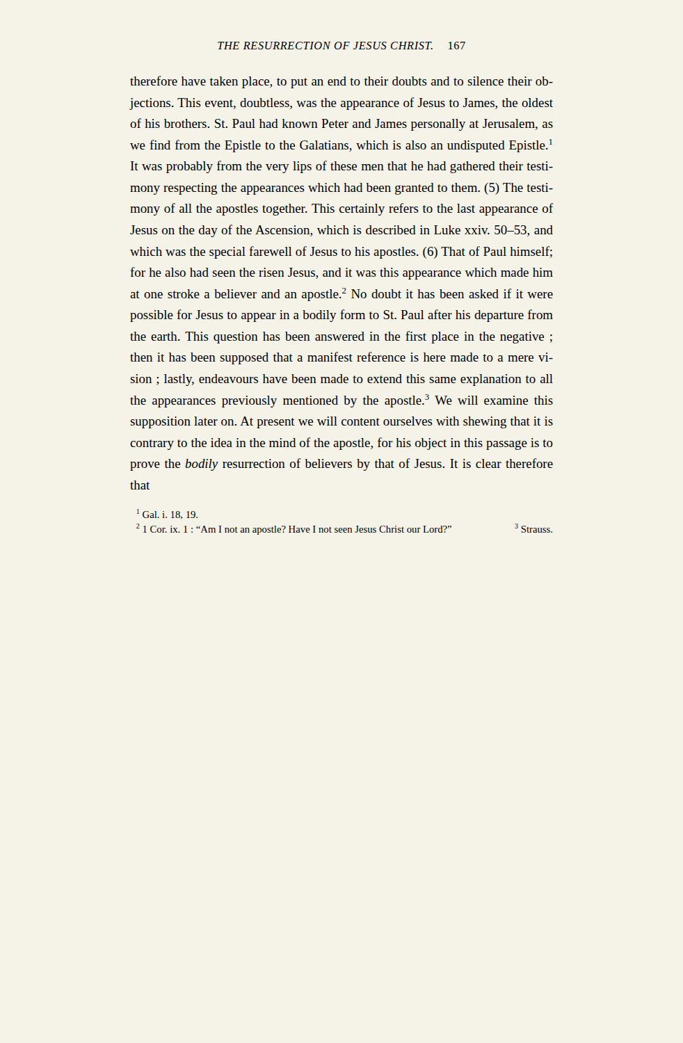THE RESURRECTION OF JESUS CHRIST. 167
therefore have taken place, to put an end to their doubts and to silence their objections. This event, doubtless, was the appearance of Jesus to James, the oldest of his brothers. St. Paul had known Peter and James personally at Jerusalem, as we find from the Epistle to the Galatians, which is also an undisputed Epistle.1 It was probably from the very lips of these men that he had gathered their testimony respecting the appearances which had been granted to them. (5) The testimony of all the apostles together. This certainly refers to the last appearance of Jesus on the day of the Ascension, which is described in Luke xxiv. 50–53, and which was the special farewell of Jesus to his apostles. (6) That of Paul himself; for he also had seen the risen Jesus, and it was this appearance which made him at one stroke a believer and an apostle.2 No doubt it has been asked if it were possible for Jesus to appear in a bodily form to St. Paul after his departure from the earth. This question has been answered in the first place in the negative ; then it has been supposed that a manifest reference is here made to a mere vision ; lastly, endeavours have been made to extend this same explanation to all the appearances previously mentioned by the apostle.3 We will examine this supposition later on. At present we will content ourselves with shewing that it is contrary to the idea in the mind of the apostle, for his object in this passage is to prove the bodily resurrection of believers by that of Jesus. It is clear therefore that
1 Gal. i. 18, 19.
2 1 Cor. ix. 1 : “Am I not an apostle? Have I not seen Jesus Christ our Lord?” 3 Strauss.